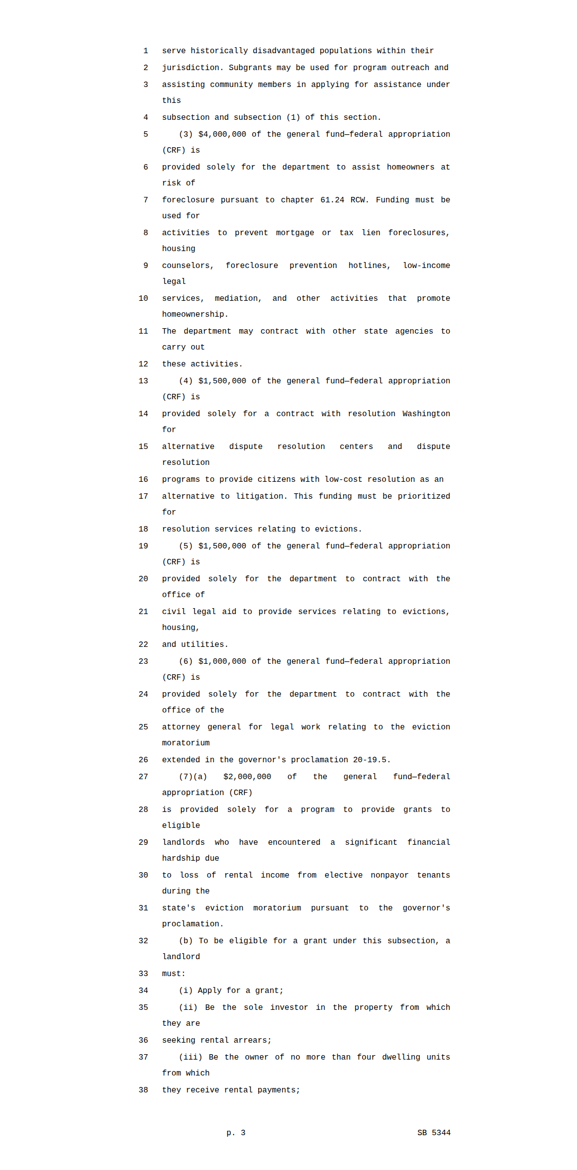| 1 | serve historically disadvantaged populations within their |
| 2 | jurisdiction. Subgrants may be used for program outreach and |
| 3 | assisting community members in applying for assistance under this |
| 4 | subsection and subsection (1) of this section. |
| 5 | (3) $4,000,000 of the general fund—federal appropriation (CRF) is |
| 6 | provided solely for the department to assist homeowners at risk of |
| 7 | foreclosure pursuant to chapter 61.24 RCW. Funding must be used for |
| 8 | activities to prevent mortgage or tax lien foreclosures, housing |
| 9 | counselors, foreclosure prevention hotlines, low-income legal |
| 10 | services, mediation, and other activities that promote homeownership. |
| 11 | The department may contract with other state agencies to carry out |
| 12 | these activities. |
| 13 | (4) $1,500,000 of the general fund—federal appropriation (CRF) is |
| 14 | provided solely for a contract with resolution Washington for |
| 15 | alternative dispute resolution centers and dispute resolution |
| 16 | programs to provide citizens with low-cost resolution as an |
| 17 | alternative to litigation. This funding must be prioritized for |
| 18 | resolution services relating to evictions. |
| 19 | (5) $1,500,000 of the general fund—federal appropriation (CRF) is |
| 20 | provided solely for the department to contract with the office of |
| 21 | civil legal aid to provide services relating to evictions, housing, |
| 22 | and utilities. |
| 23 | (6) $1,000,000 of the general fund—federal appropriation (CRF) is |
| 24 | provided solely for the department to contract with the office of the |
| 25 | attorney general for legal work relating to the eviction moratorium |
| 26 | extended in the governor's proclamation 20-19.5. |
| 27 | (7)(a) $2,000,000 of the general fund—federal appropriation (CRF) |
| 28 | is provided solely for a program to provide grants to eligible |
| 29 | landlords who have encountered a significant financial hardship due |
| 30 | to loss of rental income from elective nonpayor tenants during the |
| 31 | state's eviction moratorium pursuant to the governor's proclamation. |
| 32 | (b) To be eligible for a grant under this subsection, a landlord |
| 33 | must: |
| 34 | (i) Apply for a grant; |
| 35 | (ii) Be the sole investor in the property from which they are |
| 36 | seeking rental arrears; |
| 37 | (iii) Be the owner of no more than four dwelling units from which |
| 38 | they receive rental payments; |
p. 3 SB 5344